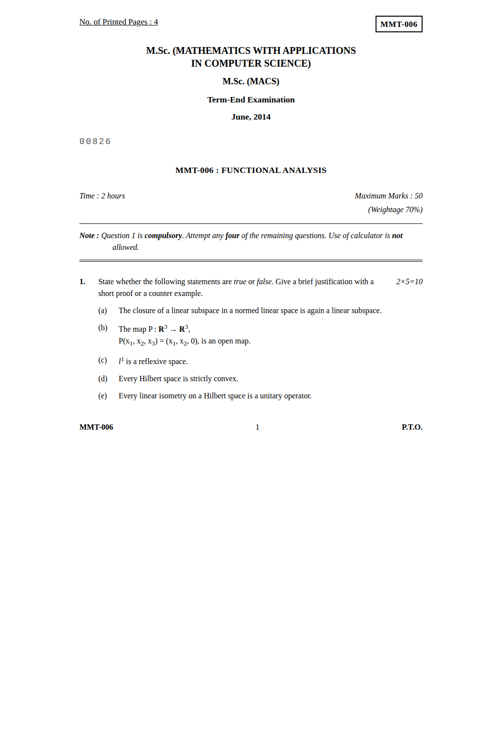No. of Printed Pages : 4 MMT-006
M.Sc. (MATHEMATICS WITH APPLICATIONS
IN COMPUTER SCIENCE)
M.Sc. (MACS)
Term-End Examination
June, 2014
00826
MMT-006 : FUNCTIONAL ANALYSIS
Time : 2 hours Maximum Marks : 50
(Weightage 70%)
Note : Question 1 is compulsory. Attempt any four of the remaining questions. Use of calculator is not allowed.
1. 2×5=10 State whether the following statements are true or false. Give a brief justification with a short proof or a counter example.
(a) The closure of a linear subspace in a normed linear space is again a linear subspace.
(b) The map P : R3 → R3,
P(x1, x2, x3) = (x1, x2, 0), is an open map.
(c) l1 is a reflexive space.
(d) Every Hilbert space is strictly convex.
(e) Every linear isometry on a Hilbert space is a unitary operator.
MMT-006 1 P.T.O.